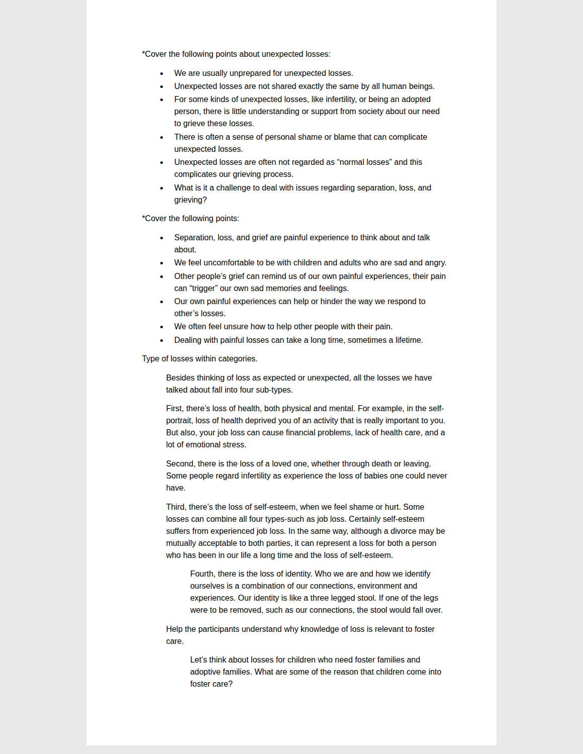*Cover the following points about unexpected losses:
We are usually unprepared for unexpected losses.
Unexpected losses are not shared exactly the same by all human beings.
For some kinds of unexpected losses, like infertility, or being an adopted person, there is little understanding or support from society about our need to grieve these losses.
There is often a sense of personal shame or blame that can complicate unexpected losses.
Unexpected losses are often not regarded as “normal losses” and this complicates our grieving process.
What is it a challenge to deal with issues regarding separation, loss, and grieving?
*Cover the following points:
Separation, loss, and grief are painful experience to think about and talk about.
We feel uncomfortable to be with children and adults who are sad and angry.
Other people’s grief can remind us of our own painful experiences, their pain can “trigger” our own sad memories and feelings.
Our own painful experiences can help or hinder the way we respond to other’s losses.
We often feel unsure how to help other people with their pain.
Dealing with painful losses can take a long time, sometimes a lifetime.
Type of losses within categories.
Besides thinking of loss as expected or unexpected, all the losses we have talked about fall into four sub-types.
First, there’s loss of health, both physical and mental. For example, in the self-portrait, loss of health deprived you of an activity that is really important to you. But also, your job loss can cause financial problems, lack of health care, and a lot of emotional stress.
Second, there is the loss of a loved one, whether through death or leaving. Some people regard infertility as experience the loss of babies one could never have.
Third, there’s the loss of self-esteem, when we feel shame or hurt. Some losses can combine all four types-such as job loss. Certainly self-esteem suffers from experienced job loss. In the same way, although a divorce may be mutually acceptable to both parties, it can represent a loss for both a person who has been in our life a long time and the loss of self-esteem.
Fourth, there is the loss of identity. Who we are and how we identify ourselves is a combination of our connections, environment and experiences. Our identity is like a three legged stool. If one of the legs were to be removed, such as our connections, the stool would fall over.
Help the participants understand why knowledge of loss is relevant to foster care.
Let’s think about losses for children who need foster families and adoptive families. What are some of the reason that children come into foster care?